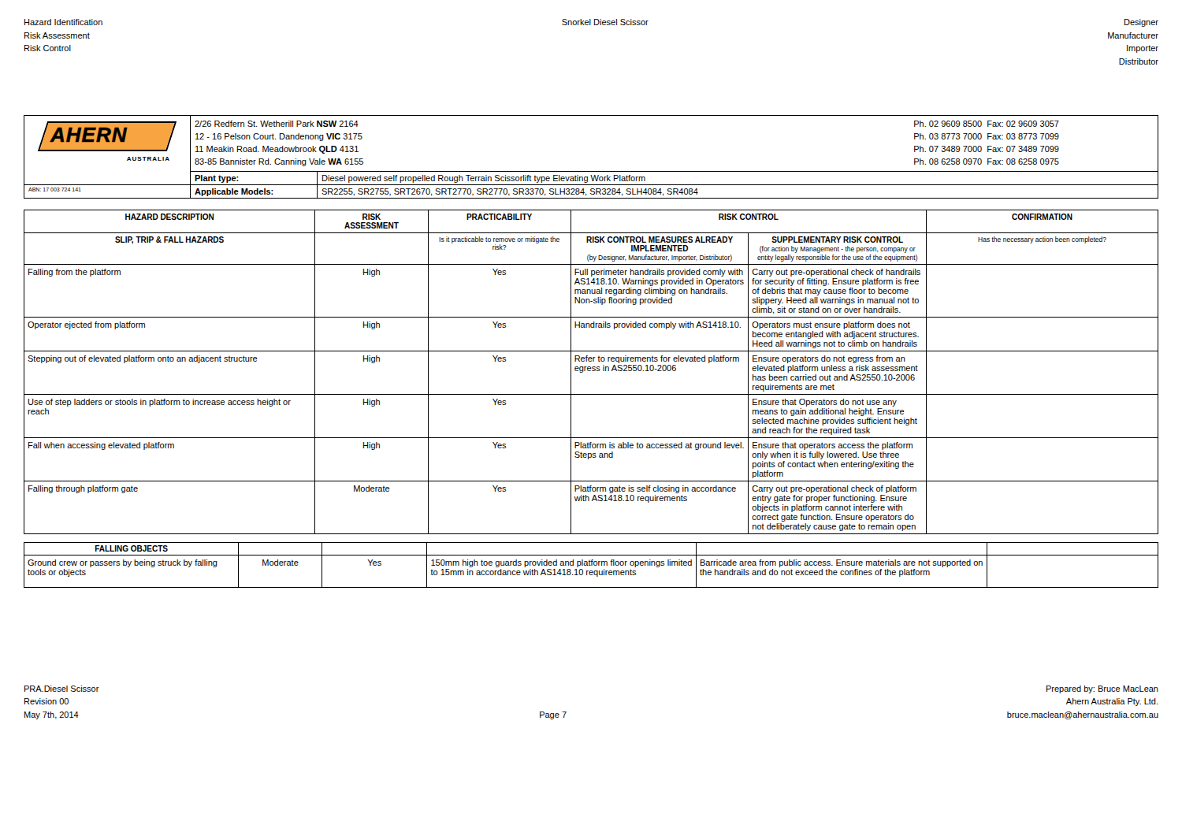Hazard Identification
Risk Assessment
Risk Control
Snorkel Diesel Scissor
Designer
Manufacturer
Importer
Distributor
| AHERN AUSTRALIA | 2/26 Redfern St. Wetherill Park NSW 2164 12 - 16 Pelson Court. Dandenong VIC 3175 11 Meakin Road. Meadowbrook QLD 4131 83-85 Bannister Rd. Canning Vale WA 6155 Ph. 02 9609 8500 Fax: 02 9609 3057 Ph. 03 8773 7000 Fax: 03 8773 7099 Ph. 07 3489 7000 Fax: 07 3489 7099 Ph. 08 6258 0970 Fax: 08 6258 0975 |
| Plant type: | Diesel powered self propelled Rough Terrain Scissorlift type Elevating Work Platform |
| ABN: 17 003 724 141 | Applicable Models: | SR2255, SR2755, SRT2670, SRT2770, SR2770, SR3370, SLH3284, SR3284, SLH4084, SR4084 |
| HAZARD DESCRIPTION | RISK ASSESSMENT | PRACTICABILITY | RISK CONTROL | CONFIRMATION |
| --- | --- | --- | --- | --- |
| SLIP, TRIP & FALL HAZARDS | | Is it practicable to remove or mitigate the risk? | RISK CONTROL MEASURES ALREADY IMPLEMENTED (by Designer, Manufacturer, Importer, Distributor) | SUPPLEMENTARY RISK CONTROL (for action by Management - the person, company or entity legally responsible for the use of the equipment) | Has the necessary action been completed? |
| Falling from the platform | High | Yes | Full perimeter handrails provided comly with AS1418.10. Warnings provided in Operators manual regarding climbing on handrails. Non-slip flooring provided | Carry out pre-operational check of handrails for security of fitting. Ensure platform is free of debris that may cause floor to become slippery. Heed all warnings in manual not to climb, sit or stand on or over handrails. | |
| Operator ejected from platform | High | Yes | Handrails provided comply with AS1418.10. | Operators must ensure platform does not become entangled with adjacent structures. Heed all warnings not to climb on handrails | |
| Stepping out of elevated platform onto an adjacent structure | High | Yes | Refer to requirements for elevated platform egress in AS2550.10-2006 | Ensure operators do not egress from an elevated platform unless a risk assessment has been carried out and AS2550.10-2006 requirements are met | |
| Use of step ladders or stools in platform to increase access height or reach | High | Yes | | Ensure that Operators do not use any means to gain additional height. Ensure selected machine provides sufficient height and reach for the required task | |
| Fall when accessing elevated platform | High | Yes | Platform is able to accessed at ground level. Steps and | Ensure that operators access the platform only when it is fully lowered. Use three points of contact when entering/exiting the platform | |
| Falling through platform gate | Moderate | Yes | Platform gate is self closing in accordance with AS1418.10 requirements | Carry out pre-operational check of platform entry gate for proper functioning. Ensure objects in platform cannot interfere with correct gate function. Ensure operators do not deliberately cause gate to remain open | |
| FALLING OBJECTS | | | | | |
| Ground crew or passers by being struck by falling tools or objects | Moderate | Yes | 150mm high toe guards provided and platform floor openings limited to 15mm in accordance with AS1418.10 requirements | Barricade area from public access. Ensure materials are not supported on the handrails and do not exceed the confines of the platform | |
PRA.Diesel Scissor
Revision 00
May 7th, 2014
Page 7
Prepared by: Bruce MacLean
Ahern Australia Pty. Ltd.
bruce.maclean@ahernaustralia.com.au